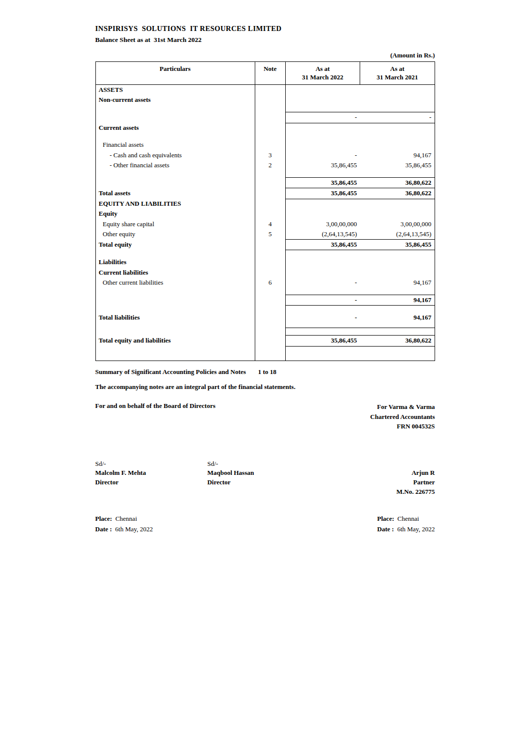INSPIRISYS SOLUTIONS IT RESOURCES LIMITED
Balance Sheet as at 31st March 2022
(Amount in Rs.)
| Particulars | Note | As at 31 March 2022 | As at 31 March 2021 |
| --- | --- | --- | --- |
| ASSETS | | | |
| Non-current assets | | | |
| | | - | - |
| Current assets | | | |
| Financial assets | | | |
| - Cash and cash equivalents | 3 | - | 94,167 |
| - Other financial assets | 2 | 35,86,455 | 35,86,455 |
| | | 35,86,455 | 36,80,622 |
| Total assets | | 35,86,455 | 36,80,622 |
| EQUITY AND LIABILITIES | | | |
| Equity | | | |
| Equity share capital | 4 | 3,00,00,000 | 3,00,00,000 |
| Other equity | 5 | (2,64,13,545) | (2,64,13,545) |
| Total equity | | 35,86,455 | 35,86,455 |
| Liabilities | | | |
| Current liabilities | | | |
| Other current liabilities | 6 | - | 94,167 |
| | | - | 94,167 |
| Total liabilities | | - | 94,167 |
| Total equity and liabilities | | 35,86,455 | 36,80,622 |
Summary of Significant Accounting Policies and Notes
1 to 18
The accompanying notes are an integral part of the financial statements.
For and on behalf of the Board of Directors
For Varma & Varma
Chartered Accountants
FRN 004532S
Sd/-
Malcolm F. Mehta
Director
Sd/-
Maqbool Hassan
Director
Arjun R
Partner
M.No. 226775
Place: Chennai
Date : 6th May, 2022
Place: Chennai
Date : 6th May, 2022